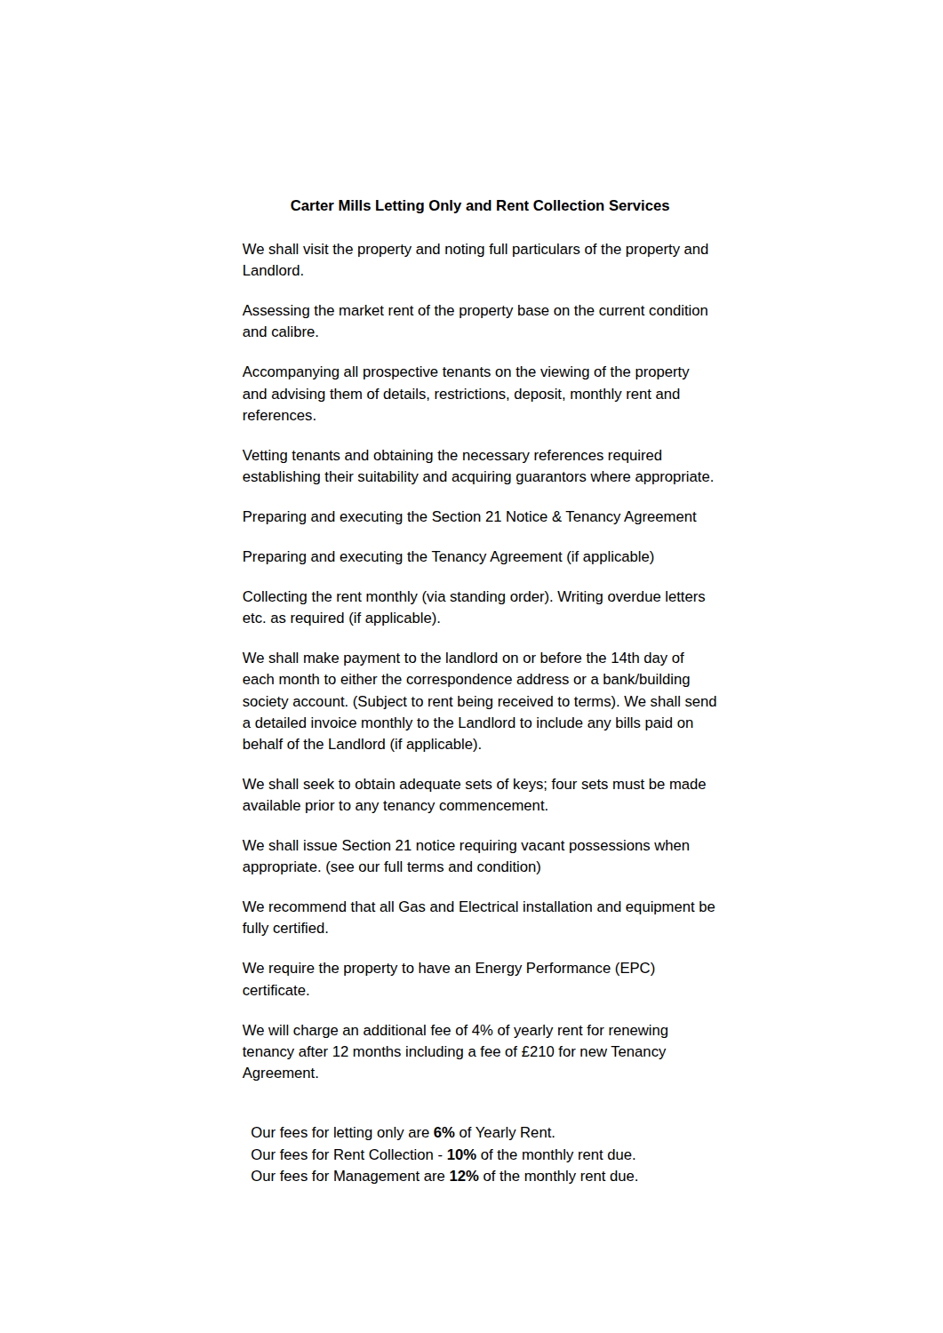Carter Mills Letting Only and Rent Collection Services
We shall visit the property and noting full particulars of the property and Landlord.
Assessing the market rent of the property base on the current condition and calibre.
Accompanying all prospective tenants on the viewing of the property and advising them of details, restrictions, deposit, monthly rent and references.
Vetting tenants and obtaining the necessary references required establishing their suitability and acquiring guarantors where appropriate.
Preparing and executing the Section 21 Notice & Tenancy Agreement
Preparing and executing the Tenancy Agreement (if applicable)
Collecting the rent monthly (via standing order). Writing overdue letters etc. as required (if applicable).
We shall make payment to the landlord on or before the 14th day of each month to either the correspondence address or a bank/building society account. (Subject to rent being received to terms). We shall send a detailed invoice monthly to the Landlord to include any bills paid on behalf of the Landlord (if applicable).
We shall seek to obtain adequate sets of keys; four sets must be made available prior to any tenancy commencement.
We shall issue Section 21 notice requiring vacant possessions when appropriate. (see our full terms and condition)
We recommend that all Gas and Electrical installation and equipment be fully certified.
We require the property to have an Energy Performance (EPC) certificate.
We will charge an additional fee of 4% of yearly rent for renewing tenancy after 12 months including a fee of £210 for new Tenancy Agreement.
Our fees for letting only are 6% of Yearly Rent.
Our fees for Rent Collection - 10% of the monthly rent due.
Our fees for Management are 12% of the monthly rent due.